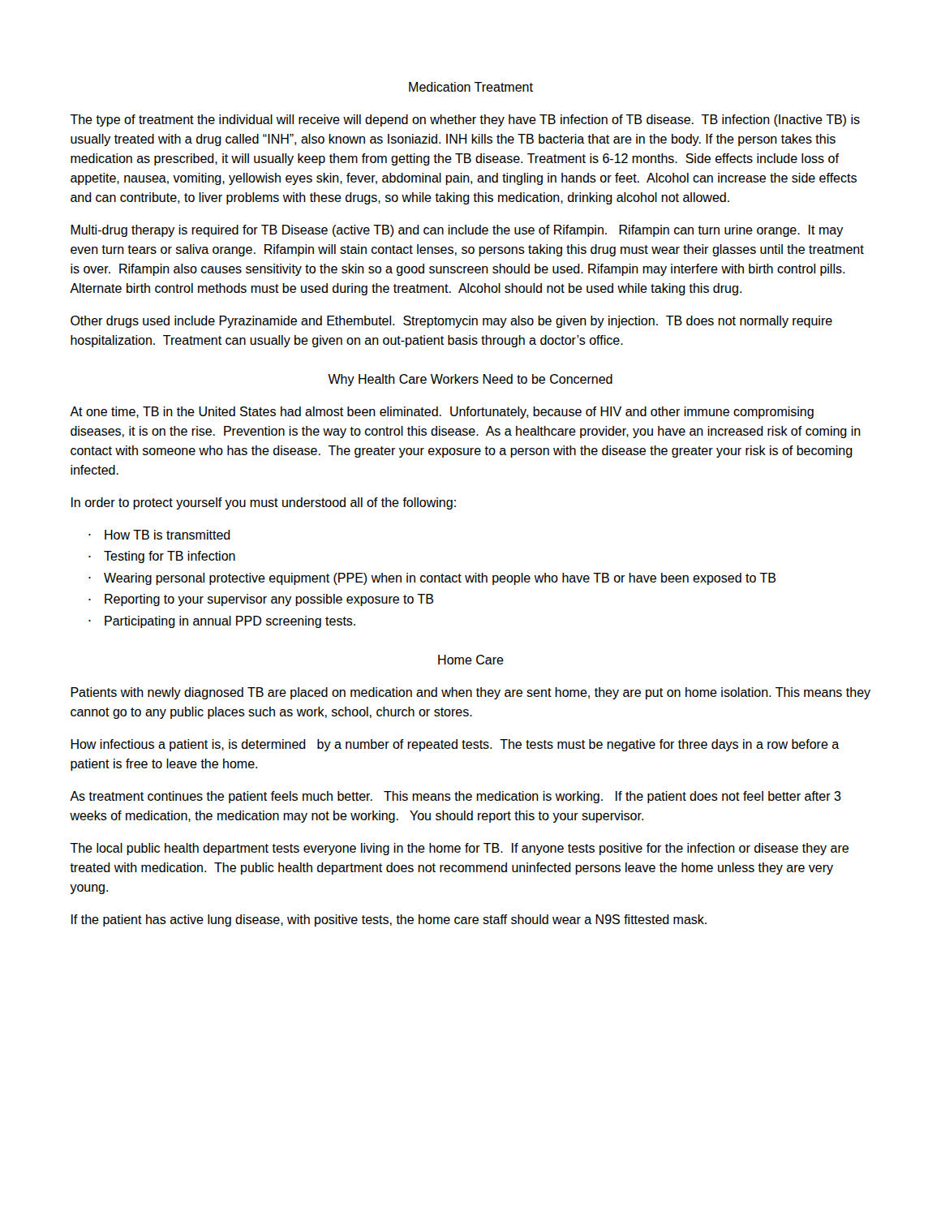Medication Treatment
The type of treatment the individual will receive will depend on whether they have TB infection of TB disease. TB infection (Inactive TB) is usually treated with a drug called “INH”, also known as Isoniazid. INH kills the TB bacteria that are in the body. If the person takes this medication as prescribed, it will usually keep them from getting the TB disease. Treatment is 6-12 months. Side effects include loss of appetite, nausea, vomiting, yellowish eyes skin, fever, abdominal pain, and tingling in hands or feet. Alcohol can increase the side effects and can contribute, to liver problems with these drugs, so while taking this medication, drinking alcohol not allowed.
Multi-drug therapy is required for TB Disease (active TB) and can include the use of Rifampin. Rifampin can turn urine orange. It may even turn tears or saliva orange. Rifampin will stain contact lenses, so persons taking this drug must wear their glasses until the treatment is over. Rifampin also causes sensitivity to the skin so a good sunscreen should be used. Rifampin may interfere with birth control pills. Alternate birth control methods must be used during the treatment. Alcohol should not be used while taking this drug.
Other drugs used include Pyrazinamide and Ethembutel. Streptomycin may also be given by injection. TB does not normally require hospitalization. Treatment can usually be given on an out-patient basis through a doctor’s office.
Why Health Care Workers Need to be Concerned
At one time, TB in the United States had almost been eliminated. Unfortunately, because of HIV and other immune compromising diseases, it is on the rise. Prevention is the way to control this disease. As a healthcare provider, you have an increased risk of coming in contact with someone who has the disease. The greater your exposure to a person with the disease the greater your risk is of becoming infected.
In order to protect yourself you must understood all of the following:
How TB is transmitted
Testing for TB infection
Wearing personal protective equipment (PPE) when in contact with people who have TB or have been exposed to TB
Reporting to your supervisor any possible exposure to TB
Participating in annual PPD screening tests.
Home Care
Patients with newly diagnosed TB are placed on medication and when they are sent home, they are put on home isolation. This means they cannot go to any public places such as work, school, church or stores.
How infectious a patient is, is determined by a number of repeated tests. The tests must be negative for three days in a row before a patient is free to leave the home.
As treatment continues the patient feels much better. This means the medication is working. If the patient does not feel better after 3 weeks of medication, the medication may not be working. You should report this to your supervisor.
The local public health department tests everyone living in the home for TB. If anyone tests positive for the infection or disease they are treated with medication. The public health department does not recommend uninfected persons leave the home unless they are very young.
If the patient has active lung disease, with positive tests, the home care staff should wear a N9S fittested mask.